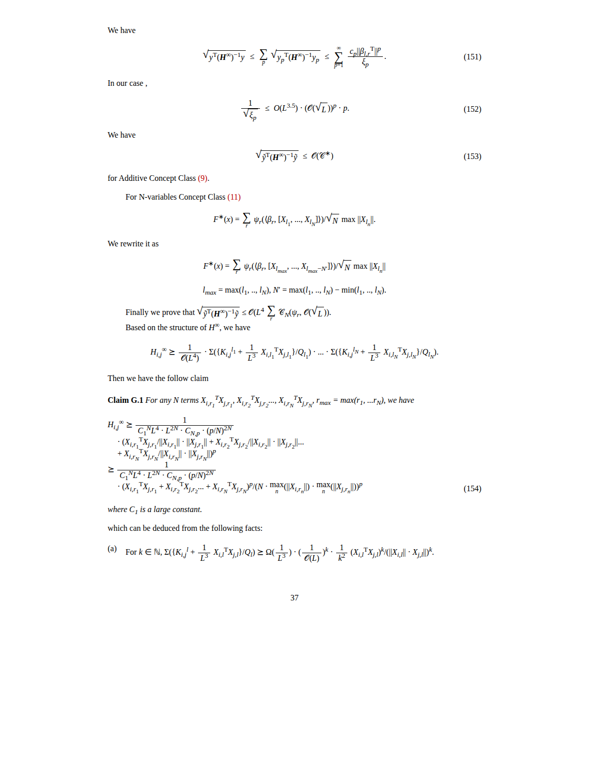We have
yT(H∞)−1y ≤ ∑p ypT(H∞)−1yp ≤ ∞∑p=1 cp||βl,rT||p ξp.
(151)
In our case ,
1 ξp ≤ O(L3.5) · (𝒪(L))p · p.
(152)
We have
ỹT(H∞)−1ỹ ≤ 𝒪(𝒞∗)
(153)
for Additive Concept Class (9).
For N-variables Concept Class (11)
F∗(x) = ∑r ψr(⟨βr, [Xl1, ..., XlN]⟩)/N max ||Xln||.
We rewrite it as
F∗(x) = ∑r ψr(⟨βr, [Xlmax, ..., Xlmax−N′]⟩)/N max ||Xln||
lmax = max(l1, .., lN), N′ = max(l1, .., lN) − min(l1, .., lN).
Finally we prove that ỹT(H∞)−1ỹ ≤ 𝒪(L4 ∑r 𝒞N(ψr, 𝒪(L)).
Based on the structure of H∞, we have
Hi,j∞ ⪰ 1 𝒪(L4) · Σ({Ki,jl1 + 1 L3 Xi,l1TXj,l1}/Ql1) · ... · Σ({Ki,jlN + 1 L3 Xi,lNTXj,lN}/QlN).
Then we have the follow claim
Claim G.1 For any N terms Xi,r1TXj,r1, Xi,r2TXj,r2..., Xi,rNTXj,rN, rmax = max(r1, ...rN), we have
Hi,j∞ ⪰ 1 C1NL4 · L2N · CN,p · (p/N)2N
· (Xi,r1TXj,r1/||Xi,r1|| · ||Xj,r1|| + Xi,r2TXj,r2/||Xi,r2|| · ||Xj,r2||...
+ Xi,rNTXj,rN/||Xi,rN|| · ||Xj,rN||)p
⪰ 1 C1NL4 · L2N · CN,p · (p/N)2N
· (Xi,r1TXj,r1 + Xi,r2TXj,r2... + Xi,rNTXj,rN)p/(N · max n(||Xi,rn||) · max n(||Xj,rn||))p
(154)
where C1 is a large constant.
which can be deduced from the following facts:
(a) For k ∈ ℕ, Σ({Ki,jl + 1 L3 Xi,lTXj,l}/Ql) ⪰ Ω(1 L3) · (1 𝒪(L))k · 1 k2 (Xi,lTXj,l)k/(||Xi,l|| · Xj,l||)k.
37